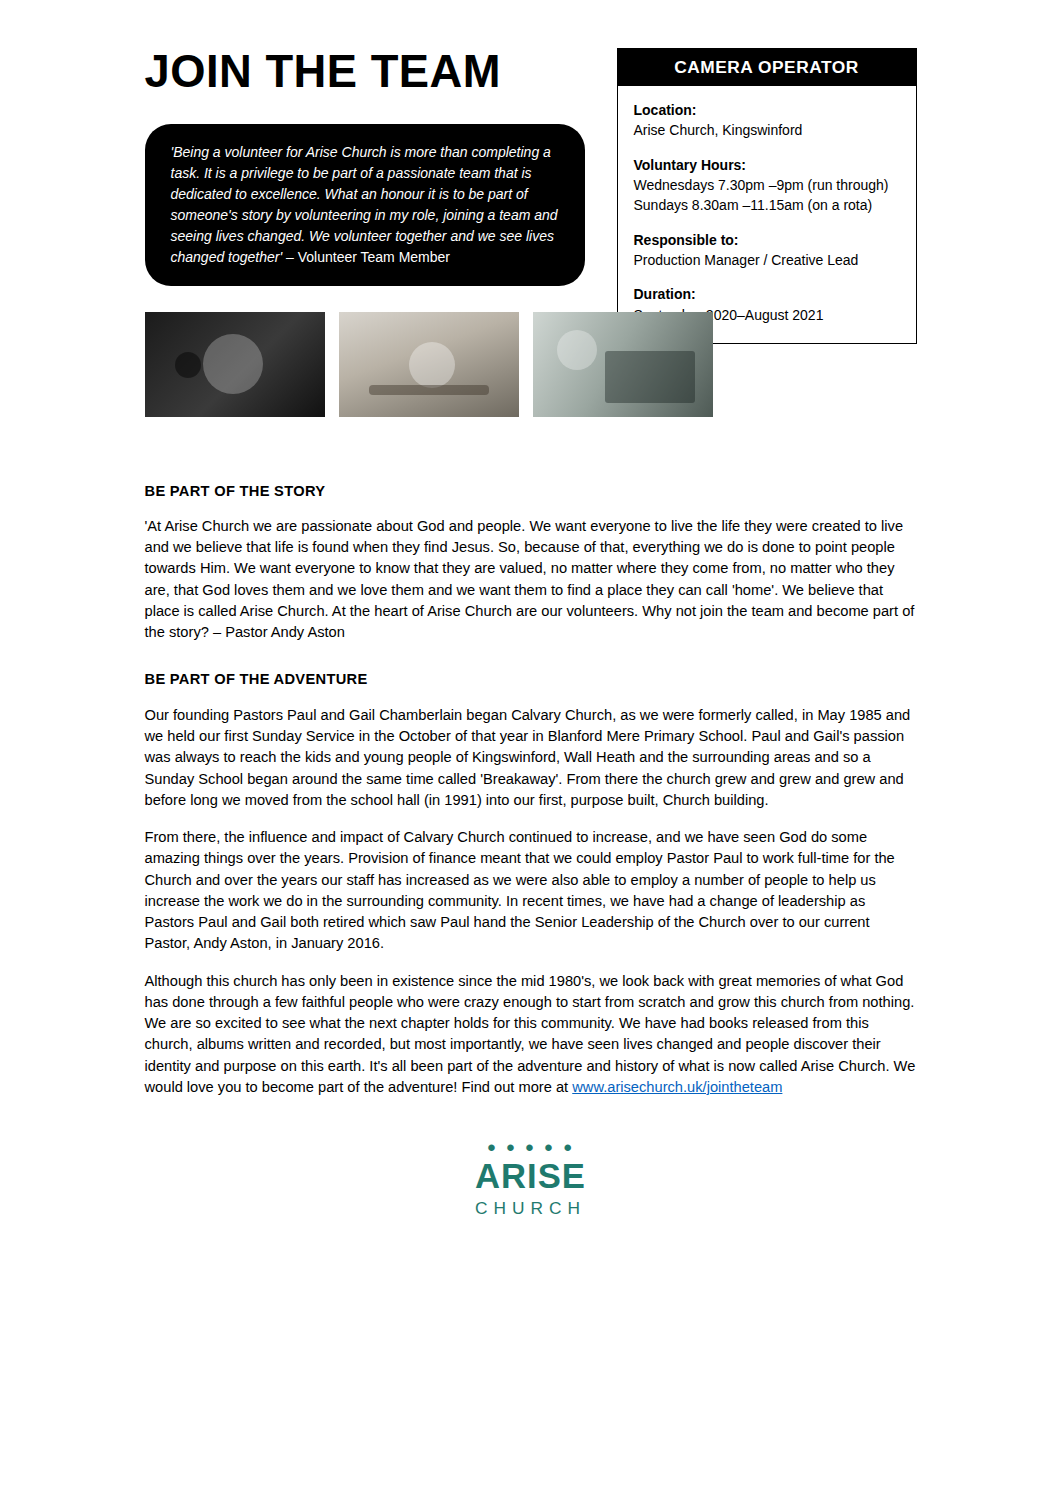JOIN THE TEAM
'Being a volunteer for Arise Church is more than completing a task. It is a privilege to be part of a passionate team that is dedicated to excellence. What an honour it is to be part of someone's story by volunteering in my role, joining a team and seeing lives changed. We volunteer together and we see lives changed together' – Volunteer Team Member
CAMERA OPERATOR
Location: Arise Church, Kingswinford
Voluntary Hours: Wednesdays 7.30pm –9pm (run through)
Sundays 8.30am –11.15am (on a rota)
Responsible to: Production Manager / Creative Lead
Duration: September 2020–August 2021
Be part of the story
'At Arise Church we are passionate about God and people. We want everyone to live the life they were created to live and we believe that life is found when they find Jesus. So, because of that, everything we do is done to point people towards Him. We want everyone to know that they are valued, no matter where they come from, no matter who they are, that God loves them and we love them and we want them to find a place they can call 'home'. We believe that place is called Arise Church. At the heart of Arise Church are our volunteers. Why not join the team and become part of the story? – Pastor Andy Aston
Be part of the adventure
Our founding Pastors Paul and Gail Chamberlain began Calvary Church, as we were formerly called, in May 1985 and we held our first Sunday Service in the October of that year in Blanford Mere Primary School. Paul and Gail's passion was always to reach the kids and young people of Kingswinford, Wall Heath and the surrounding areas and so a Sunday School began around the same time called 'Breakaway'. From there the church grew and grew and grew and before long we moved from the school hall (in 1991) into our first, purpose built, Church building.
From there, the influence and impact of Calvary Church continued to increase, and we have seen God do some amazing things over the years. Provision of finance meant that we could employ Pastor Paul to work full-time for the Church and over the years our staff has increased as we were also able to employ a number of people to help us increase the work we do in the surrounding community. In recent times, we have had a change of leadership as Pastors Paul and Gail both retired which saw Paul hand the Senior Leadership of the Church over to our current Pastor, Andy Aston, in January 2016.
Although this church has only been in existence since the mid 1980's, we look back with great memories of what God has done through a few faithful people who were crazy enough to start from scratch and grow this church from nothing. We are so excited to see what the next chapter holds for this community. We have had books released from this church, albums written and recorded, but most importantly, we have seen lives changed and people discover their identity and purpose on this earth. It's all been part of the adventure and history of what is now called Arise Church. We would love you to become part of the adventure! Find out more at www.arisechurch.uk/jointheteam
• • • • •
ARISE
CHURCH